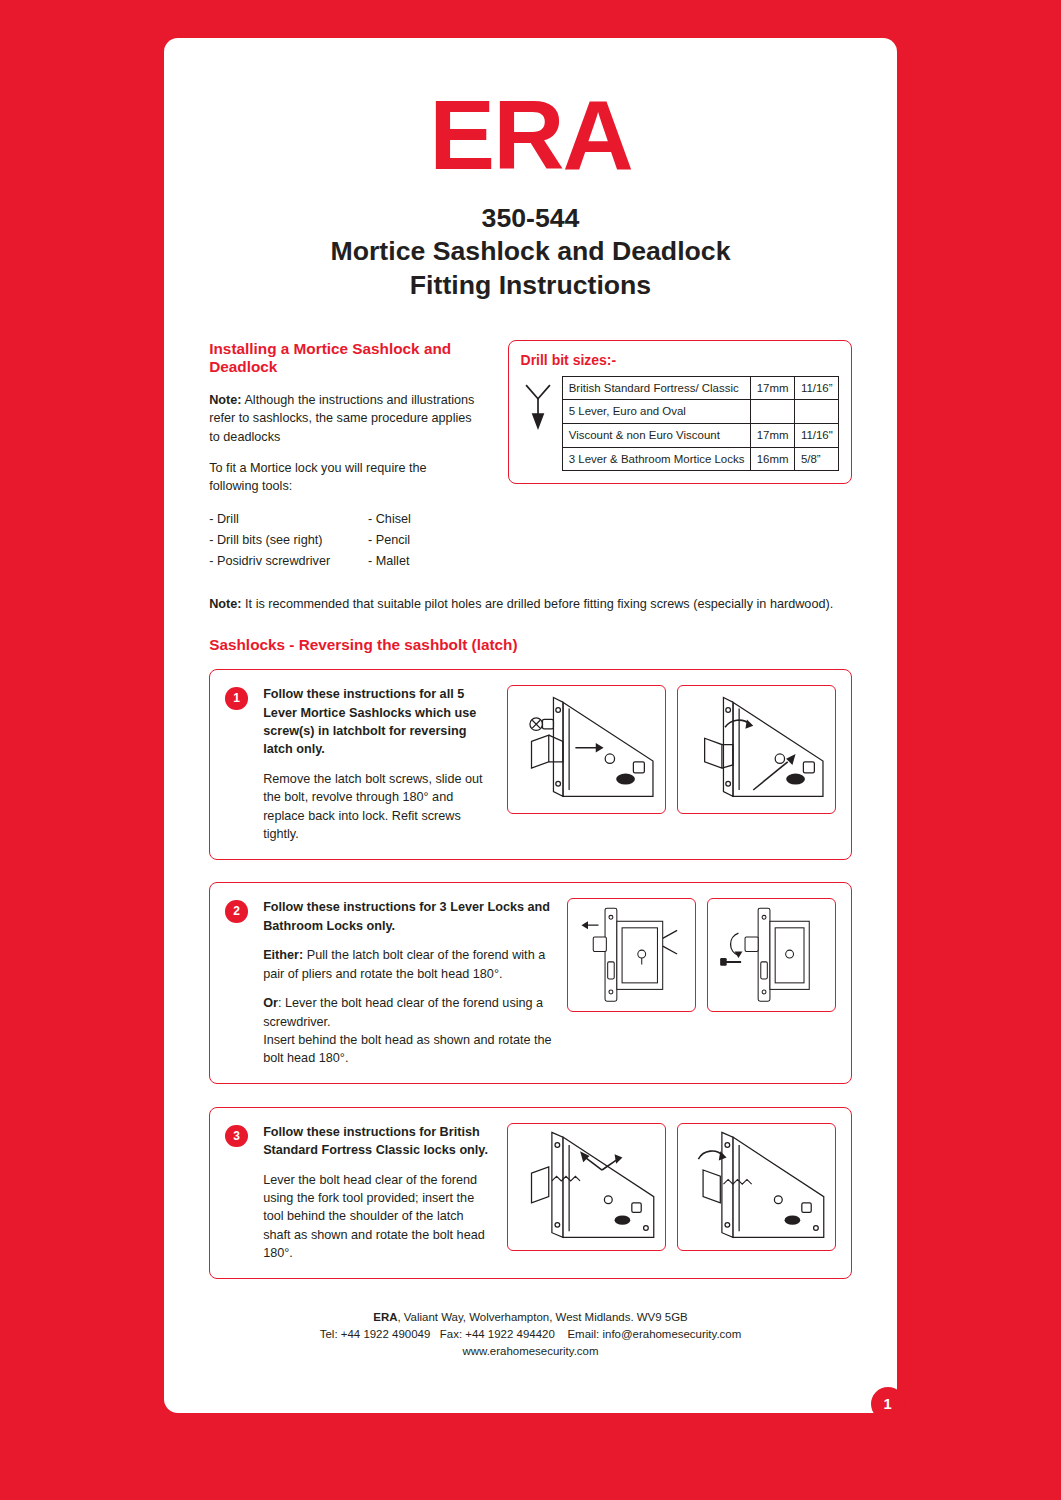ERA
350-544 Mortice Sashlock and Deadlock
Fitting Instructions
Installing a Mortice Sashlock and Deadlock
Note: Although the instructions and illustrations refer to sashlocks, the same procedure applies to deadlocks
To fit a Mortice lock you will require the following tools:
- Drill
- Drill bits (see right)
- Posidriv screwdriver
- Chisel
- Pencil
- Mallet
Drill bit sizes:-
| British Standard Fortress/ Classic | 17mm | 11/16” |
| 5 Lever, Euro and Oval | | |
| Viscount & non Euro Viscount | 17mm | 11/16" |
| 3 Lever & Bathroom Mortice Locks | 16mm | 5/8” |
Note: It is recommended that suitable pilot holes are drilled before fitting fixing screws (especially in hardwood).
Sashlocks - Reversing the sashbolt (latch)
1
Follow these instructions for all 5 Lever Mortice Sashlocks which use screw(s) in latchbolt for reversing latch only.
Remove the latch bolt screws, slide out the bolt, revolve through 180° and replace back into lock. Refit screws tightly.
2
Follow these instructions for 3 Lever Locks and Bathroom Locks only.
Either: Pull the latch bolt clear of the forend with a pair of pliers and rotate the bolt head 180°.
Or: Lever the bolt head clear of the forend using a screwdriver.
Insert behind the bolt head as shown and rotate the bolt head 180°.
3
Follow these instructions for British Standard Fortress Classic locks only.
Lever the bolt head clear of the forend using the fork tool provided; insert the tool behind the shoulder of the latch shaft as shown and rotate the bolt head 180°.
ERA, Valiant Way, Wolverhampton, West Midlands. WV9 5GB
Tel: +44 1922 490049 Fax: +44 1922 494420 Email: info@erahomesecurity.com
www.erahomesecurity.com
1